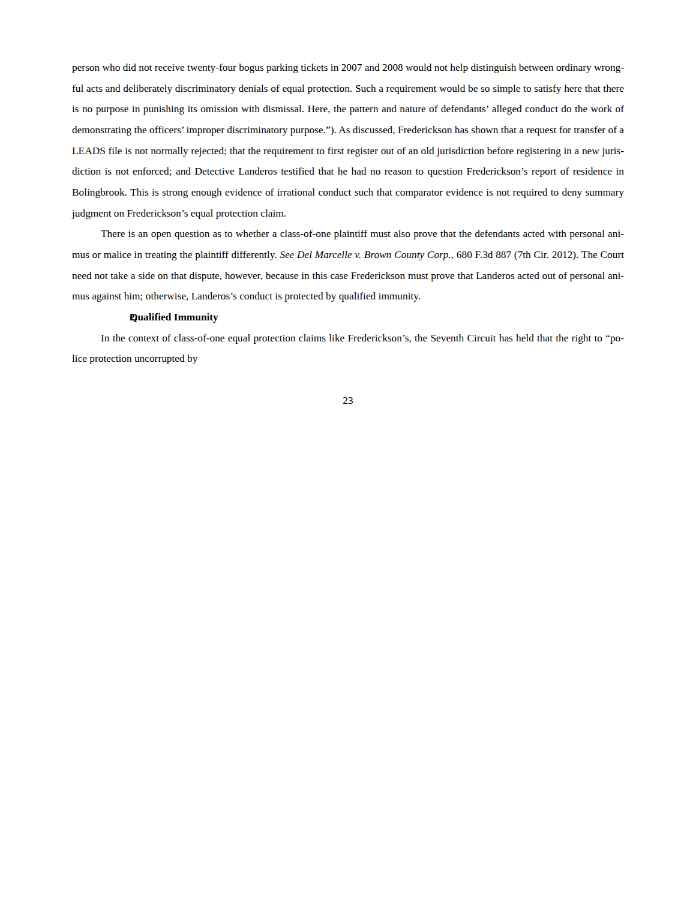person who did not receive twenty-four bogus parking tickets in 2007 and 2008 would not help distinguish between ordinary wrongful acts and deliberately discriminatory denials of equal protection. Such a requirement would be so simple to satisfy here that there is no purpose in punishing its omission with dismissal. Here, the pattern and nature of defendants’ alleged conduct do the work of demonstrating the officers’ improper discriminatory purpose.”). As discussed, Frederickson has shown that a request for transfer of a LEADS file is not normally rejected; that the requirement to first register out of an old jurisdiction before registering in a new jurisdiction is not enforced; and Detective Landeros testified that he had no reason to question Frederickson’s report of residence in Bolingbrook. This is strong enough evidence of irrational conduct such that comparator evidence is not required to deny summary judgment on Frederickson’s equal protection claim.
There is an open question as to whether a class-of-one plaintiff must also prove that the defendants acted with personal animus or malice in treating the plaintiff differently. See Del Marcelle v. Brown County Corp., 680 F.3d 887 (7th Cir. 2012). The Court need not take a side on that dispute, however, because in this case Frederickson must prove that Landeros acted out of personal animus against him; otherwise, Landeros’s conduct is protected by qualified immunity.
2. Qualified Immunity
In the context of class-of-one equal protection claims like Frederickson’s, the Seventh Circuit has held that the right to “police protection uncorrupted by
23